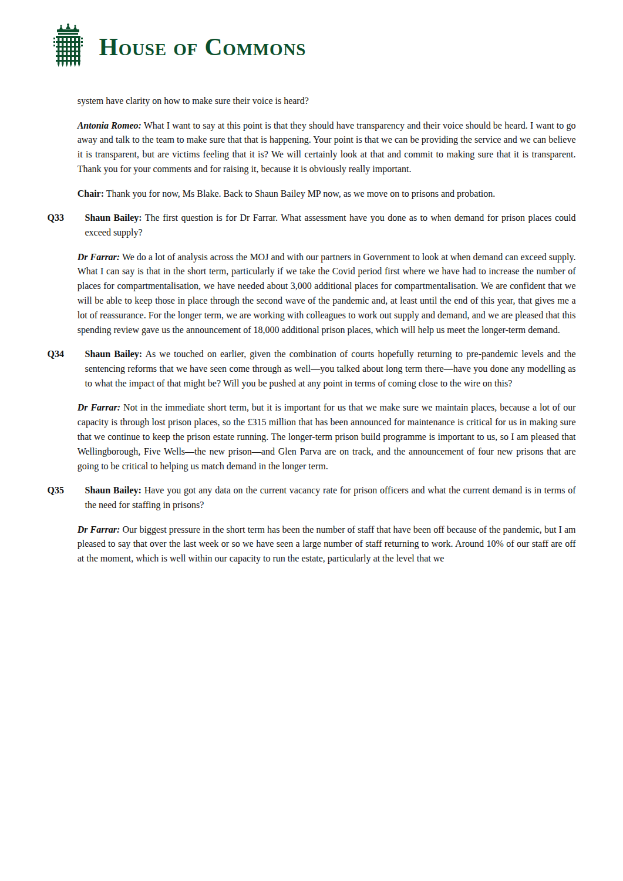House of Commons
system have clarity on how to make sure their voice is heard?
Antonia Romeo: What I want to say at this point is that they should have transparency and their voice should be heard. I want to go away and talk to the team to make sure that that is happening. Your point is that we can be providing the service and we can believe it is transparent, but are victims feeling that it is? We will certainly look at that and commit to making sure that it is transparent. Thank you for your comments and for raising it, because it is obviously really important.
Chair: Thank you for now, Ms Blake. Back to Shaun Bailey MP now, as we move on to prisons and probation.
Q33
Shaun Bailey: The first question is for Dr Farrar. What assessment have you done as to when demand for prison places could exceed supply?
Dr Farrar: We do a lot of analysis across the MOJ and with our partners in Government to look at when demand can exceed supply. What I can say is that in the short term, particularly if we take the Covid period first where we have had to increase the number of places for compartmentalisation, we have needed about 3,000 additional places for compartmentalisation. We are confident that we will be able to keep those in place through the second wave of the pandemic and, at least until the end of this year, that gives me a lot of reassurance. For the longer term, we are working with colleagues to work out supply and demand, and we are pleased that this spending review gave us the announcement of 18,000 additional prison places, which will help us meet the longer-term demand.
Q34
Shaun Bailey: As we touched on earlier, given the combination of courts hopefully returning to pre-pandemic levels and the sentencing reforms that we have seen come through as well—you talked about long term there—have you done any modelling as to what the impact of that might be? Will you be pushed at any point in terms of coming close to the wire on this?
Dr Farrar: Not in the immediate short term, but it is important for us that we make sure we maintain places, because a lot of our capacity is through lost prison places, so the £315 million that has been announced for maintenance is critical for us in making sure that we continue to keep the prison estate running. The longer-term prison build programme is important to us, so I am pleased that Wellingborough, Five Wells—the new prison—and Glen Parva are on track, and the announcement of four new prisons that are going to be critical to helping us match demand in the longer term.
Q35
Shaun Bailey: Have you got any data on the current vacancy rate for prison officers and what the current demand is in terms of the need for staffing in prisons?
Dr Farrar: Our biggest pressure in the short term has been the number of staff that have been off because of the pandemic, but I am pleased to say that over the last week or so we have seen a large number of staff returning to work. Around 10% of our staff are off at the moment, which is well within our capacity to run the estate, particularly at the level that we